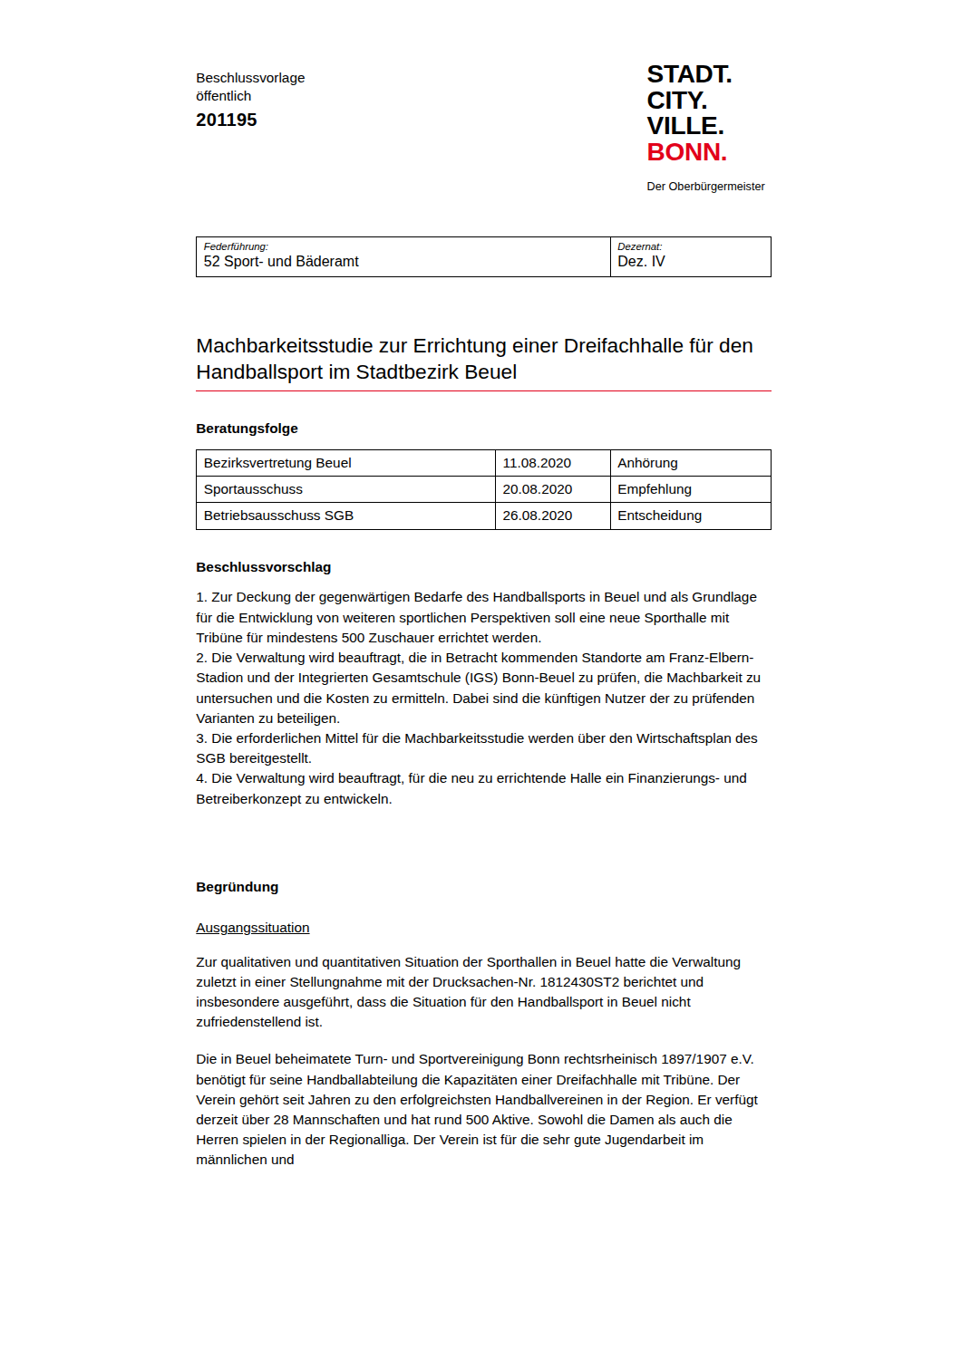Beschlussvorlage
öffentlich
201195
STADT.
CITY.
VILLE.
BONN.
Der Oberbürgermeister
| Federführung: 52 Sport- und Bäderamt | Dezernat: Dez. IV |
Machbarkeitsstudie zur Errichtung einer Dreifachhalle für den Handballsport im Stadtbezirk Beuel
Beratungsfolge
| Bezirksvertretung Beuel | 11.08.2020 | Anhörung |
| Sportausschuss | 20.08.2020 | Empfehlung |
| Betriebsausschuss SGB | 26.08.2020 | Entscheidung |
Beschlussvorschlag
1. Zur Deckung der gegenwärtigen Bedarfe des Handballsports in Beuel und als Grundlage für die Entwicklung von weiteren sportlichen Perspektiven soll eine neue Sporthalle mit Tribüne für mindestens 500 Zuschauer errichtet werden.
2. Die Verwaltung wird beauftragt, die in Betracht kommenden Standorte am Franz-Elbern-Stadion und der Integrierten Gesamtschule (IGS) Bonn-Beuel zu prüfen, die Machbarkeit zu untersuchen und die Kosten zu ermitteln. Dabei sind die künftigen Nutzer der zu prüfenden Varianten zu beteiligen.
3. Die erforderlichen Mittel für die Machbarkeitsstudie werden über den Wirtschaftsplan des SGB bereitgestellt.
4. Die Verwaltung wird beauftragt, für die neu zu errichtende Halle ein Finanzierungs- und Betreiberkonzept zu entwickeln.
Begründung
Ausgangssituation
Zur qualitativen und quantitativen Situation der Sporthallen in Beuel hatte die Verwaltung zuletzt in einer Stellungnahme mit der Drucksachen-Nr. 1812430ST2 berichtet und insbesondere ausgeführt, dass die Situation für den Handballsport in Beuel nicht zufriedenstellend ist.
Die in Beuel beheimatete Turn- und Sportvereinigung Bonn rechtsrheinisch 1897/1907 e.V. benötigt für seine Handballabteilung die Kapazitäten einer Dreifachhalle mit Tribüne. Der Verein gehört seit Jahren zu den erfolgreichsten Handballvereinen in der Region. Er verfügt derzeit über 28 Mannschaften und hat rund 500 Aktive. Sowohl die Damen als auch die Herren spielen in der Regionalliga. Der Verein ist für die sehr gute Jugendarbeit im männlichen und